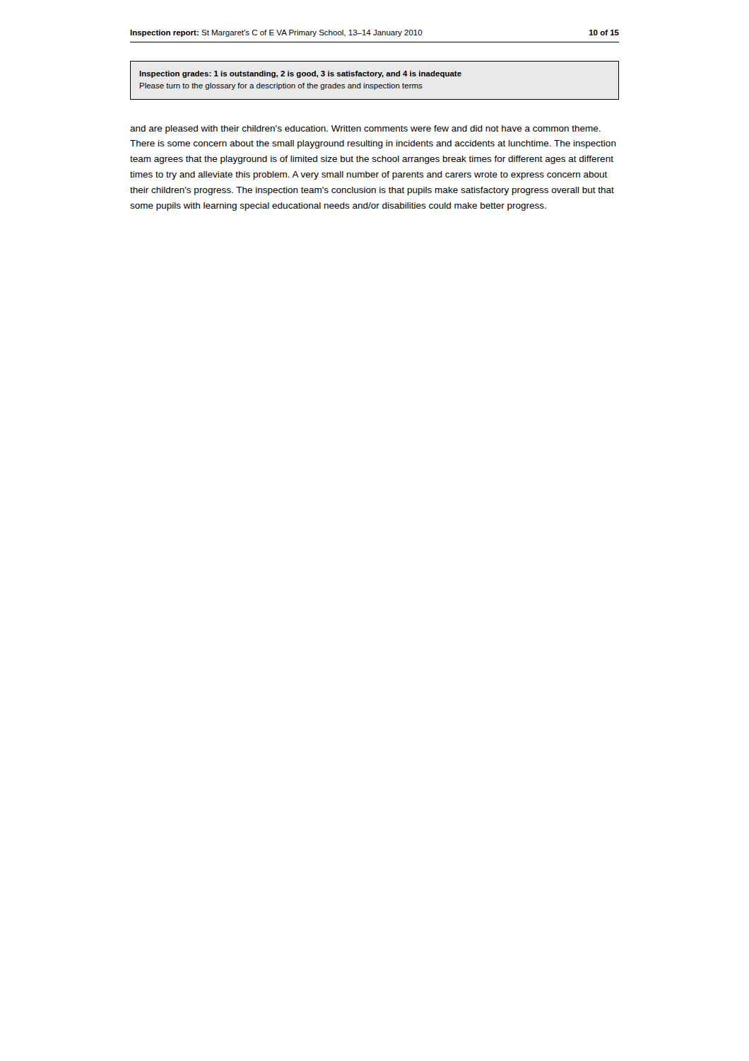Inspection report: St Margaret's C of E VA Primary School, 13–14 January 2010
10 of 15
Inspection grades: 1 is outstanding, 2 is good, 3 is satisfactory, and 4 is inadequate
Please turn to the glossary for a description of the grades and inspection terms
and are pleased with their children's education. Written comments were few and did not have a common theme. There is some concern about the small playground resulting in incidents and accidents at lunchtime. The inspection team agrees that the playground is of limited size but the school arranges break times for different ages at different times to try and alleviate this problem. A very small number of parents and carers wrote to express concern about their children's progress. The inspection team's conclusion is that pupils make satisfactory progress overall but that some pupils with learning special educational needs and/or disabilities could make better progress.